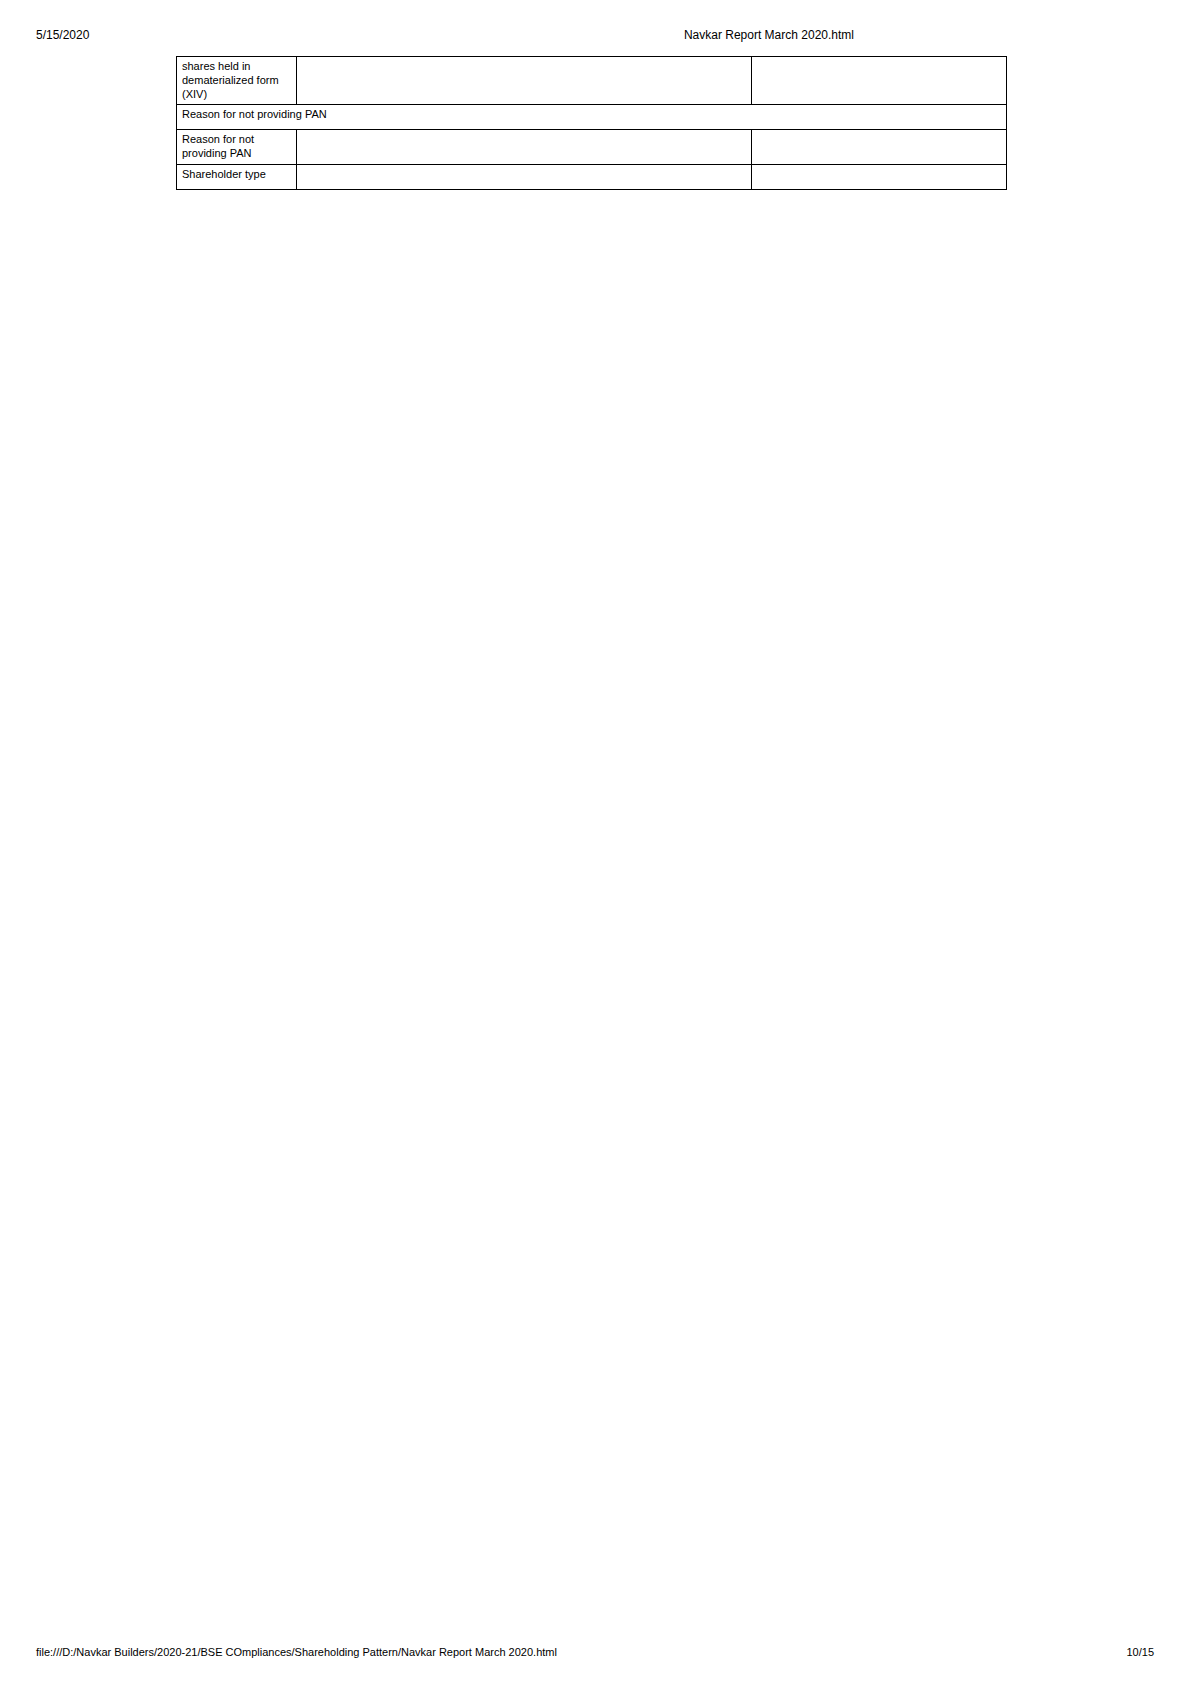5/15/2020
Navkar Report March 2020.html
| shares held in dematerialized form (XIV) | | |
| Reason for not providing PAN |
| Reason for not providing PAN | | |
| Shareholder type | | |
file:///D:/Navkar Builders/2020-21/BSE COmpliances/Shareholding Pattern/Navkar Report March 2020.html
10/15